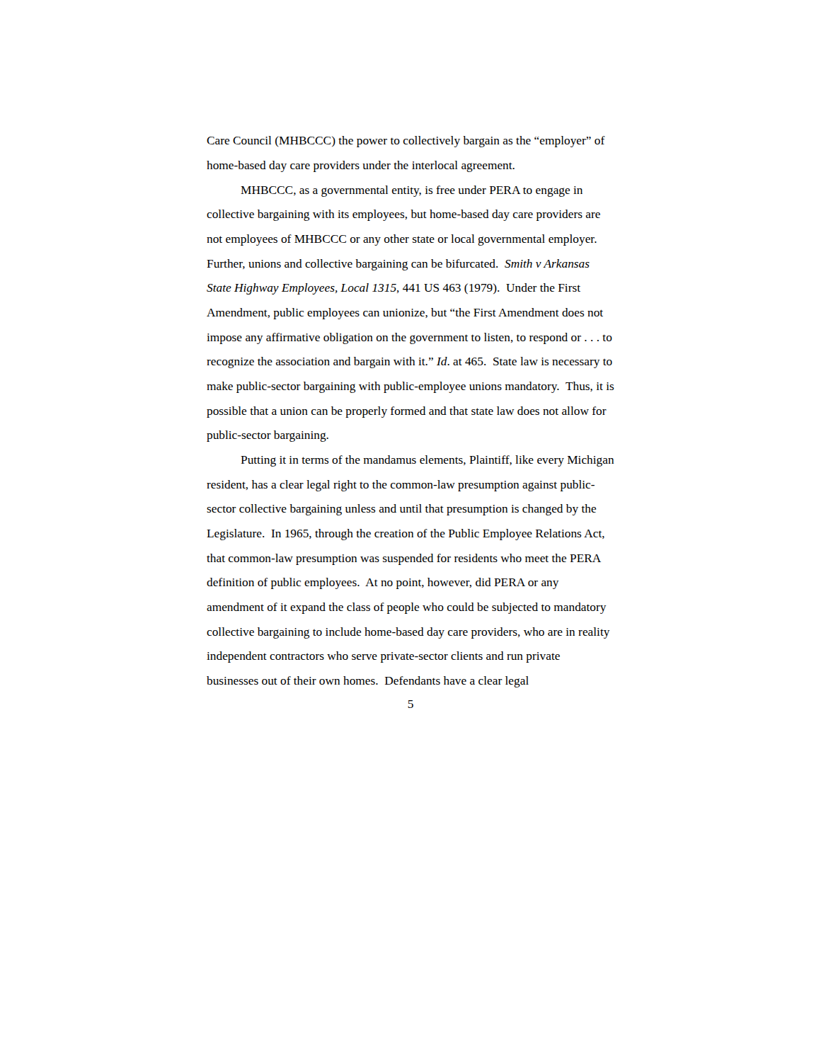Care Council (MHBCCC) the power to collectively bargain as the “employer” of home-based day care providers under the interlocal agreement.
MHBCCC, as a governmental entity, is free under PERA to engage in collective bargaining with its employees, but home-based day care providers are not employees of MHBCCC or any other state or local governmental employer. Further, unions and collective bargaining can be bifurcated. Smith v Arkansas State Highway Employees, Local 1315, 441 US 463 (1979). Under the First Amendment, public employees can unionize, but “the First Amendment does not impose any affirmative obligation on the government to listen, to respond or . . . to recognize the association and bargain with it.” Id. at 465. State law is necessary to make public-sector bargaining with public-employee unions mandatory. Thus, it is possible that a union can be properly formed and that state law does not allow for public-sector bargaining.
Putting it in terms of the mandamus elements, Plaintiff, like every Michigan resident, has a clear legal right to the common-law presumption against public-sector collective bargaining unless and until that presumption is changed by the Legislature. In 1965, through the creation of the Public Employee Relations Act, that common-law presumption was suspended for residents who meet the PERA definition of public employees. At no point, however, did PERA or any amendment of it expand the class of people who could be subjected to mandatory collective bargaining to include home-based day care providers, who are in reality independent contractors who serve private-sector clients and run private businesses out of their own homes. Defendants have a clear legal
5